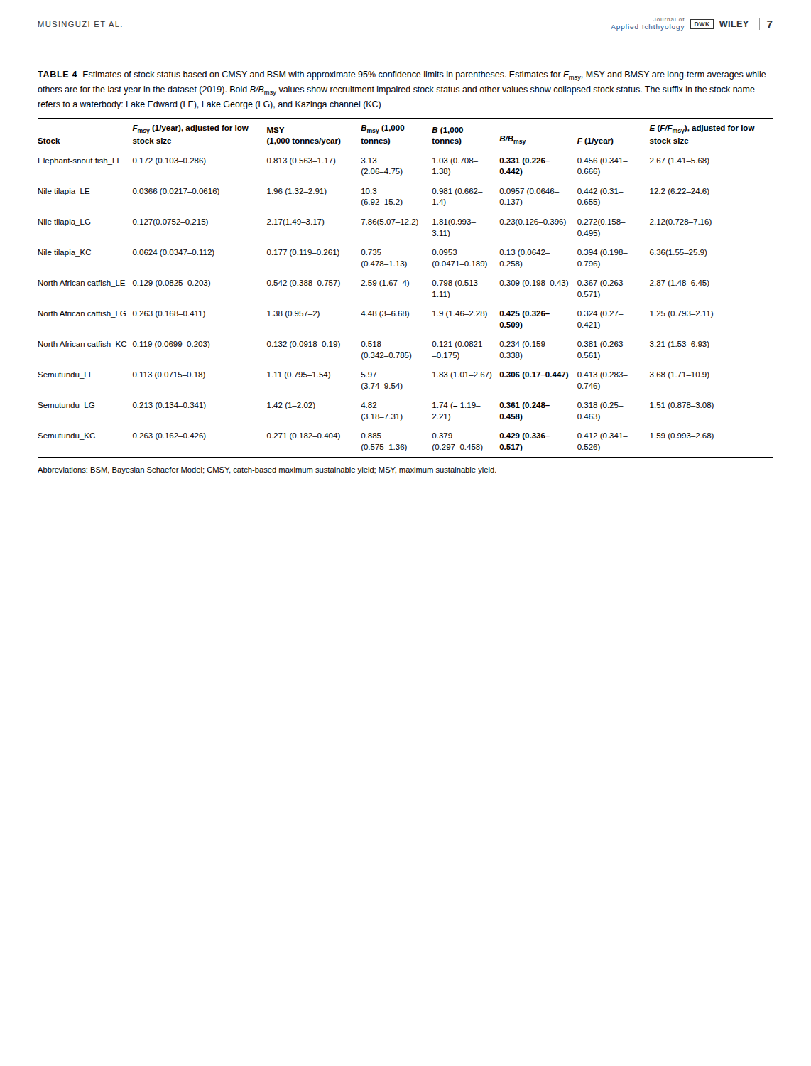MUSINGUZI et al.
Journal of Applied Ichthyology
DWK
WILEY
7
TABLE 4 Estimates of stock status based on CMSY and BSM with approximate 95% confidence limits in parentheses. Estimates for Fmsy, MSY and BMSY are long-term averages while others are for the last year in the dataset (2019). Bold B/Bmsy values show recruitment impaired stock status and other values show collapsed stock status. The suffix in the stock name refers to a waterbody: Lake Edward (LE), Lake George (LG), and Kazinga channel (KC)
| Stock | F msy (1/year), adjusted for low stock size | MSY (1,000 tonnes/year) | B msy (1,000 tonnes) | B (1,000 tonnes) | B/B msy | F (1/year) | E ( F/F msy ), adjusted for low stock size |
| --- | --- | --- | --- | --- | --- | --- | --- |
| Elephant-snout fish_LE | 0.172 (0.103–0.286) | 0.813 (0.563–1.17) | 3.13 (2.06–4.75) | 1.03 (0.708–1.38) | 0.331 (0.226–0.442) | 0.456 (0.341–0.666) | 2.67 (1.41–5.68) |
| Nile tilapia_LE | 0.0366 (0.0217–0.0616) | 1.96 (1.32–2.91) | 10.3 (6.92–15.2) | 0.981 (0.662–1.4) | 0.0957 (0.0646–0.137) | 0.442 (0.31–0.655) | 12.2 (6.22–24.6) |
| Nile tilapia_LG | 0.127(0.0752–0.215) | 2.17(1.49–3.17) | 7.86(5.07–12.2) | 1.81(0.993– 3.11) | 0.23(0.126–0.396) | 0.272(0.158–0.495) | 2.12(0.728–7.16) |
| Nile tilapia_KC | 0.0624 (0.0347–0.112) | 0.177 (0.119–0.261) | 0.735 (0.478–1.13) | 0.0953 (0.0471–0.189) | 0.13 (0.0642–0.258) | 0.394 (0.198–0.796) | 6.36(1.55–25.9) |
| North African catfish_LE | 0.129 (0.0825–0.203) | 0.542 (0.388–0.757) | 2.59 (1.67–4) | 0.798 (0.513–1.11) | 0.309 (0.198–0.43) | 0.367 (0.263–0.571) | 2.87 (1.48–6.45) |
| North African catfish_LG | 0.263 (0.168–0.411) | 1.38 (0.957–2) | 4.48 (3–6.68) | 1.9 (1.46–2.28) | 0.425 (0.326–0.509) | 0.324 (0.27–0.421) | 1.25 (0.793–2.11) |
| North African catfish_KC | 0.119 (0.0699–0.203) | 0.132 (0.0918–0.19) | 0.518 (0.342–0.785) | 0.121 (0.0821 –0.175) | 0.234 (0.159–0.338) | 0.381 (0.263–0.561) | 3.21 (1.53–6.93) |
| Semutundu_LE | 0.113 (0.0715–0.18) | 1.11 (0.795–1.54) | 5.97 (3.74–9.54) | 1.83 (1.01–2.67) | 0.306 (0.17–0.447) | 0.413 (0.283–0.746) | 3.68 (1.71–10.9) |
| Semutundu_LG | 0.213 (0.134–0.341) | 1.42 (1–2.02) | 4.82 (3.18–7.31) | 1.74 (= 1.19–2.21) | 0.361 (0.248–0.458) | 0.318 (0.25–0.463) | 1.51 (0.878–3.08) |
| Semutundu_KC | 0.263 (0.162–0.426) | 0.271 (0.182–0.404) | 0.885 (0.575–1.36) | 0.379 (0.297–0.458) | 0.429 (0.336–0.517) | 0.412 (0.341–0.526) | 1.59 (0.993–2.68) |
Abbreviations: BSM, Bayesian Schaefer Model; CMSY, catch-based maximum sustainable yield; MSY, maximum sustainable yield.